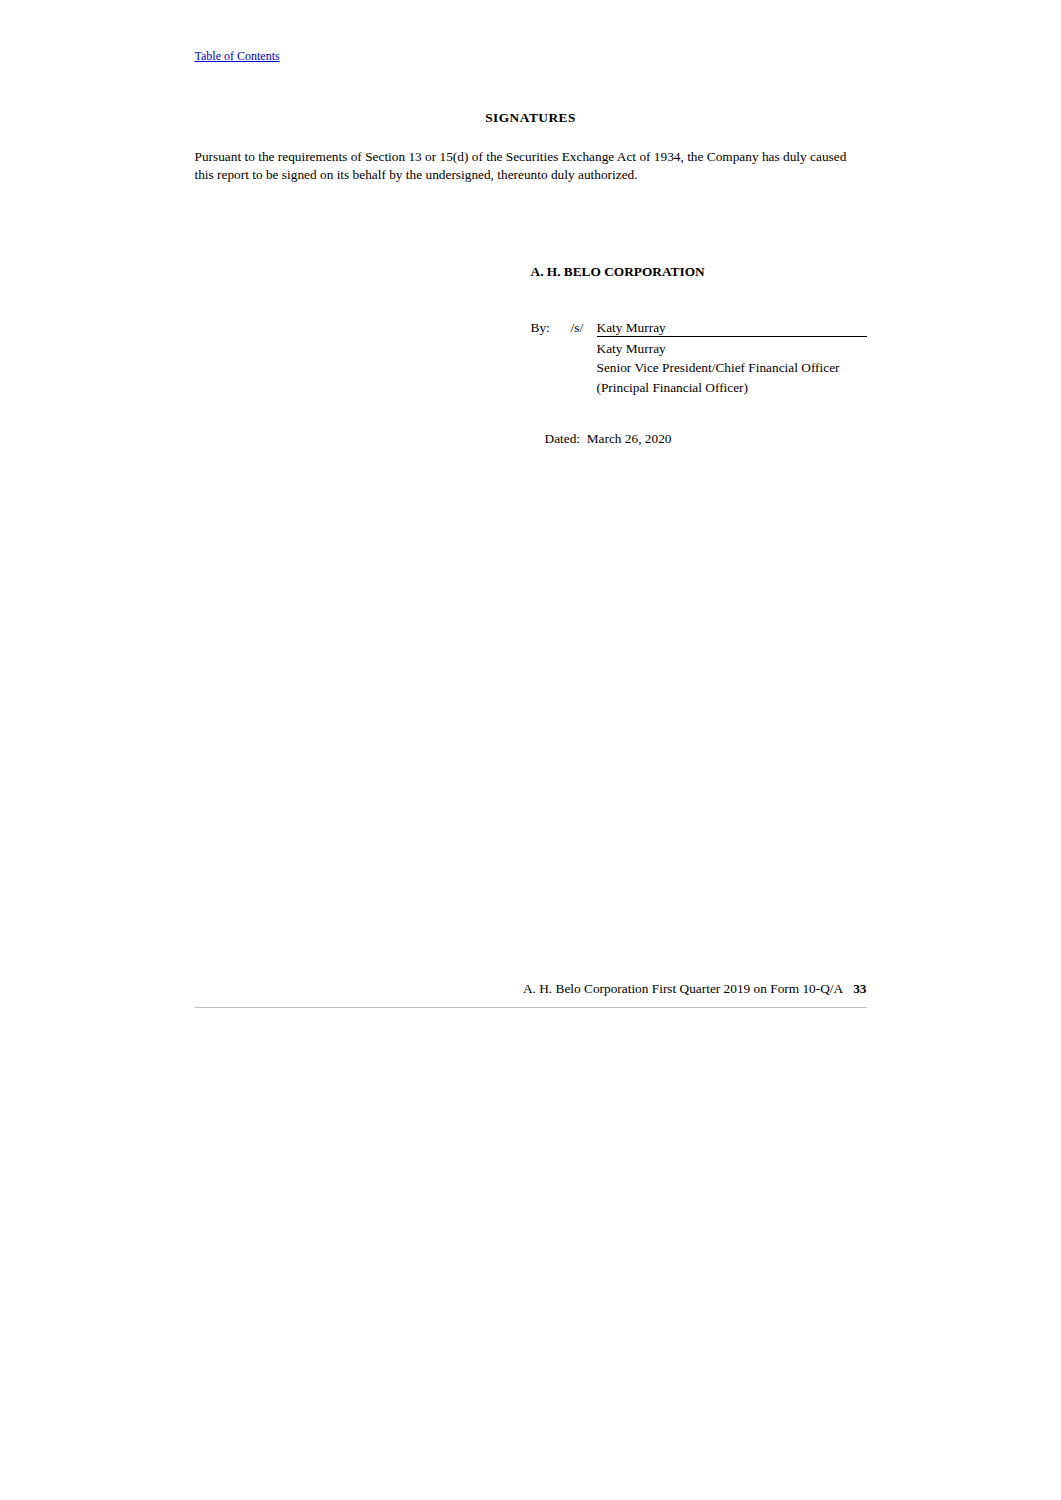Table of Contents
SIGNATURES
Pursuant to the requirements of Section 13 or 15(d) of the Securities Exchange Act of 1934, the Company has duly caused this report to be signed on its behalf by the undersigned, thereunto duly authorized.
A. H. BELO CORPORATION
| By: | /s/ | Katy Murray |
Katy Murray
Senior Vice President/Chief Financial Officer
(Principal Financial Officer)
Dated: March 26, 2020
A. H. Belo Corporation First Quarter 2019 on Form 10-Q/A33